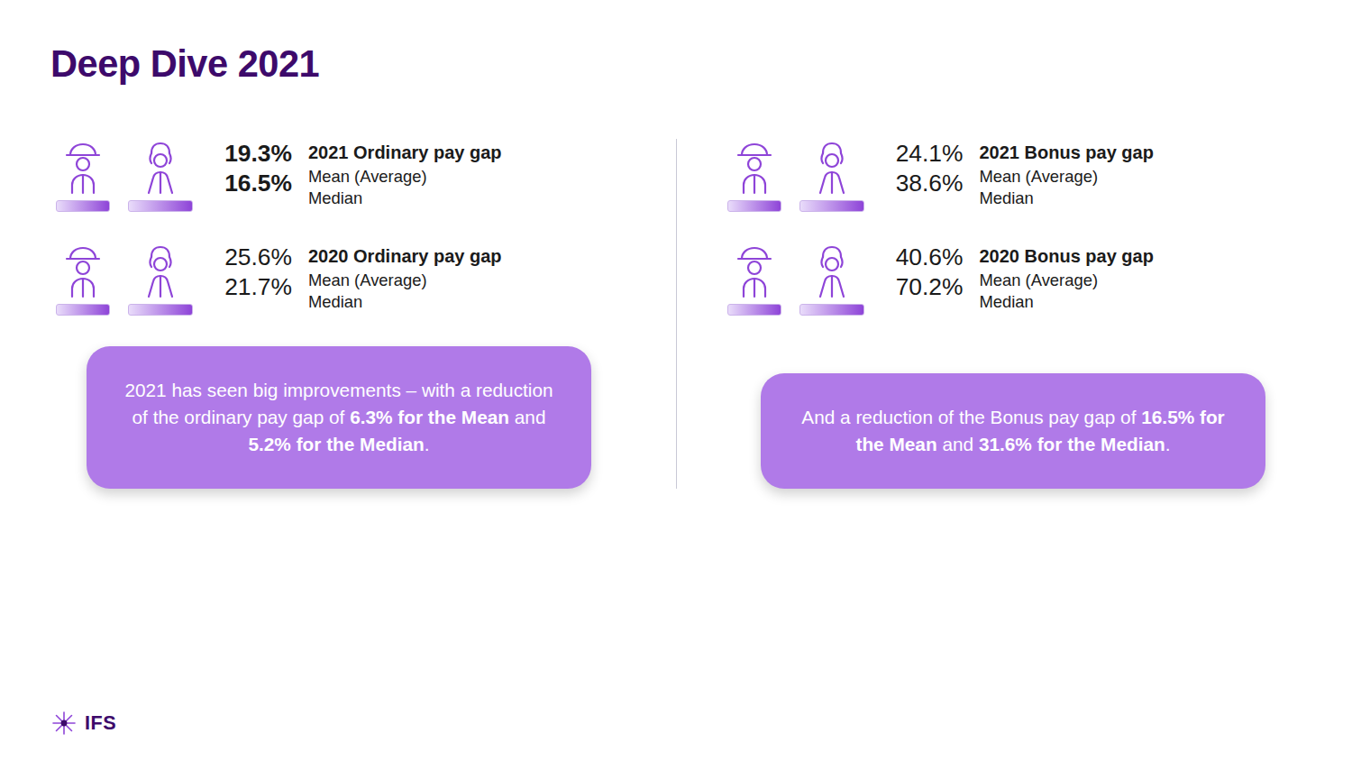Deep Dive 2021
19.3%
16.5%
2021 Ordinary pay gap Mean (Average) Median
25.6%
21.7%
2020 Ordinary pay gap Mean (Average) Median
2021 has seen big improvements – with a reduction of the ordinary pay gap of 6.3% for the Mean and 5.2% for the Median.
24.1%
38.6%
2021 Bonus pay gap Mean (Average) Median
40.6%
70.2%
2020 Bonus pay gap Mean (Average) Median
And a reduction of the Bonus pay gap of 16.5% for the Mean and 31.6% for the Median.
IFS